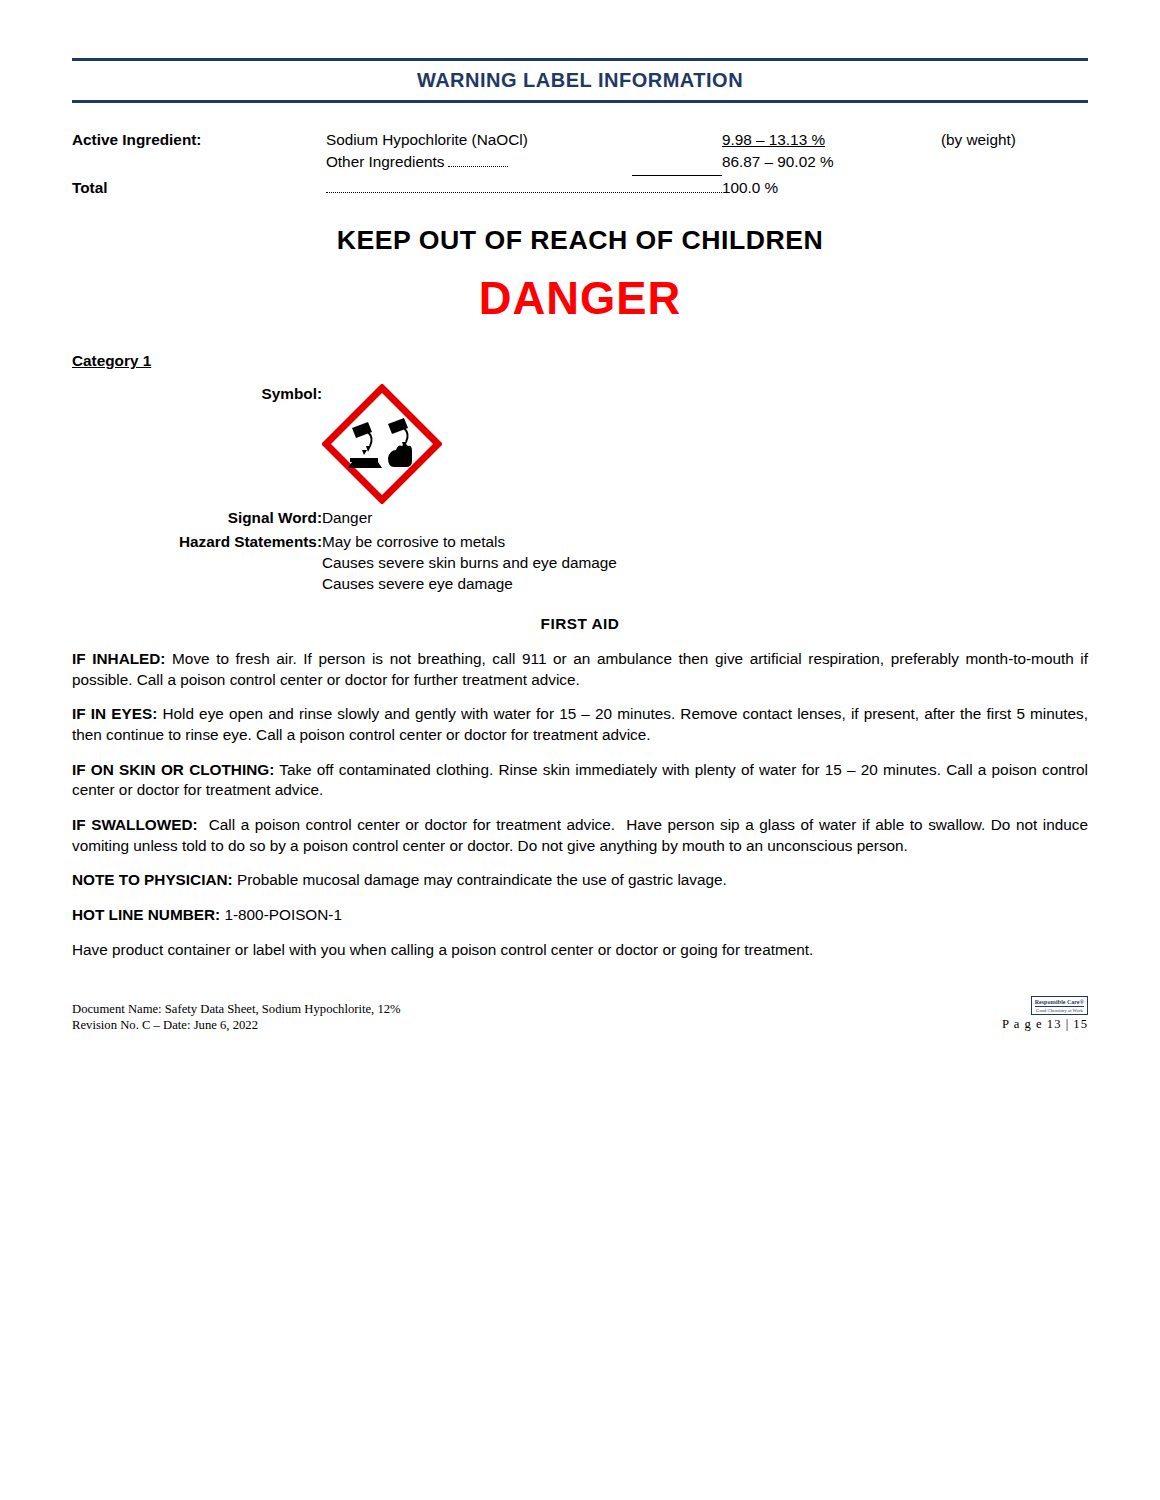WARNING LABEL INFORMATION
| Active Ingredient: | Sodium Hypochlorite (NaOCl) | 9.98 – 13.13 % | (by weight) |
| | Other Ingredients | 86.87 – 90.02 % | |
| Total | | 100.0 % | |
KEEP OUT OF REACH OF CHILDREN
DANGER
Category 1
| Symbol: | |
| Signal Word: | Danger |
| Hazard Statements: | May be corrosive to metals Causes severe skin burns and eye damage Causes severe eye damage |
FIRST AID
IF INHALED: Move to fresh air. If person is not breathing, call 911 or an ambulance then give artificial respiration, preferably month-to-mouth if possible. Call a poison control center or doctor for further treatment advice.
IF IN EYES: Hold eye open and rinse slowly and gently with water for 15 – 20 minutes. Remove contact lenses, if present, after the first 5 minutes, then continue to rinse eye. Call a poison control center or doctor for treatment advice.
IF ON SKIN OR CLOTHING: Take off contaminated clothing. Rinse skin immediately with plenty of water for 15 – 20 minutes. Call a poison control center or doctor for treatment advice.
IF SWALLOWED: Call a poison control center or doctor for treatment advice. Have person sip a glass of water if able to swallow. Do not induce vomiting unless told to do so by a poison control center or doctor. Do not give anything by mouth to an unconscious person.
NOTE TO PHYSICIAN: Probable mucosal damage may contraindicate the use of gastric lavage.
HOT LINE NUMBER: 1-800-POISON-1
Have product container or label with you when calling a poison control center or doctor or going for treatment.
Responsible Care®
Good Chemistry at Work
Document Name: Safety Data Sheet, Sodium Hypochlorite, 12%
Revision No. C – Date: June 6, 2022
P a g e 13 | 15